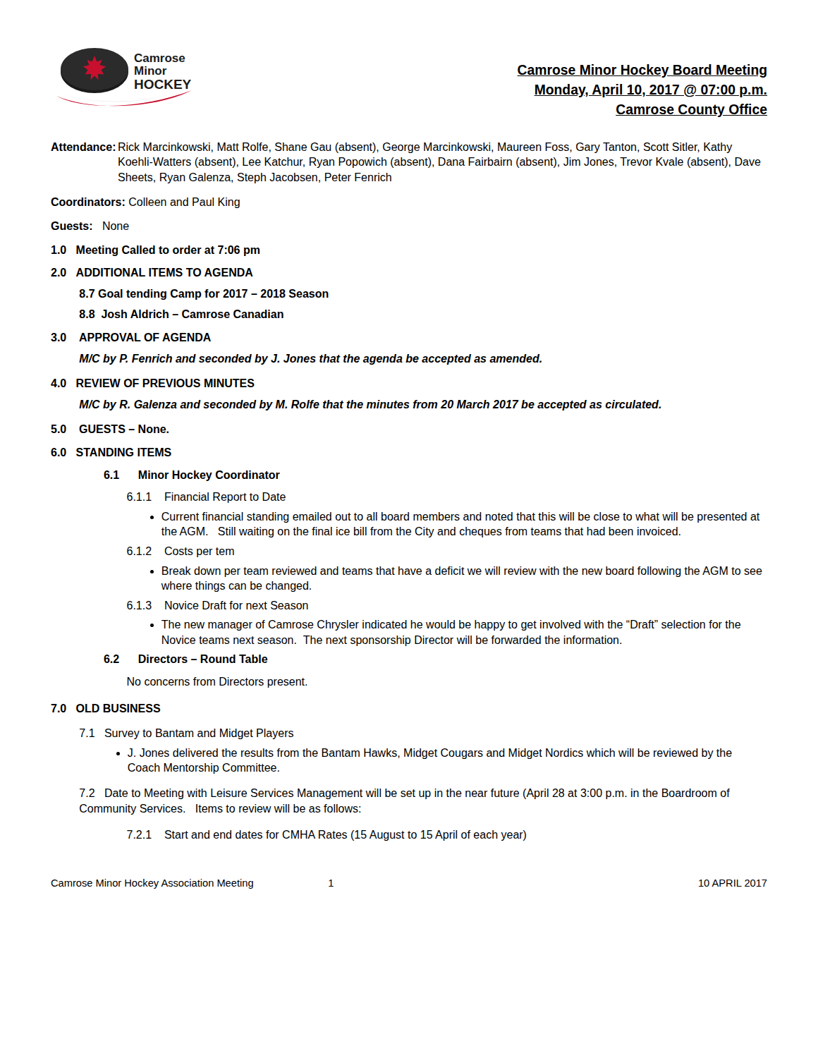Camrose Minor HOCKEY
Camrose Minor Hockey Board Meeting
Monday, April 10, 2017 @ 07:00 p.m.
Camrose County Office
Attendance:
Rick Marcinkowski, Matt Rolfe, Shane Gau (absent), George Marcinkowski, Maureen Foss, Gary Tanton, Scott Sitler, Kathy Koehli-Watters (absent), Lee Katchur, Ryan Popowich (absent), Dana Fairbairn (absent), Jim Jones, Trevor Kvale (absent), Dave Sheets, Ryan Galenza, Steph Jacobsen, Peter Fenrich
Coordinators: Colleen and Paul King
Guests: None
1.0 Meeting Called to order at 7:06 pm
2.0 ADDITIONAL ITEMS TO AGENDA
8.7 Goal tending Camp for 2017 – 2018 Season
8.8 Josh Aldrich – Camrose Canadian
3.0 APPROVAL OF AGENDA
M/C by P. Fenrich and seconded by J. Jones that the agenda be accepted as amended.
4.0 REVIEW OF PREVIOUS MINUTES
M/C by R. Galenza and seconded by M. Rolfe that the minutes from 20 March 2017 be accepted as circulated.
5.0 GUESTS – None.
6.0 STANDING ITEMS
6.1 Minor Hockey Coordinator
6.1.1 Financial Report to Date
Current financial standing emailed out to all board members and noted that this will be close to what will be presented at the AGM. Still waiting on the final ice bill from the City and cheques from teams that had been invoiced.
6.1.2 Costs per tem
Break down per team reviewed and teams that have a deficit we will review with the new board following the AGM to see where things can be changed.
6.1.3 Novice Draft for next Season
The new manager of Camrose Chrysler indicated he would be happy to get involved with the “Draft” selection for the Novice teams next season. The next sponsorship Director will be forwarded the information.
6.2 Directors – Round Table
No concerns from Directors present.
7.0 OLD BUSINESS
7.1 Survey to Bantam and Midget Players
J. Jones delivered the results from the Bantam Hawks, Midget Cougars and Midget Nordics which will be reviewed by the Coach Mentorship Committee.
7.2 Date to Meeting with Leisure Services Management will be set up in the near future (April 28 at 3:00 p.m. in the Boardroom of Community Services. Items to review will be as follows:
7.2.1 Start and end dates for CMHA Rates (15 August to 15 April of each year)
Camrose Minor Hockey Association Meeting
1
10 APRIL 2017